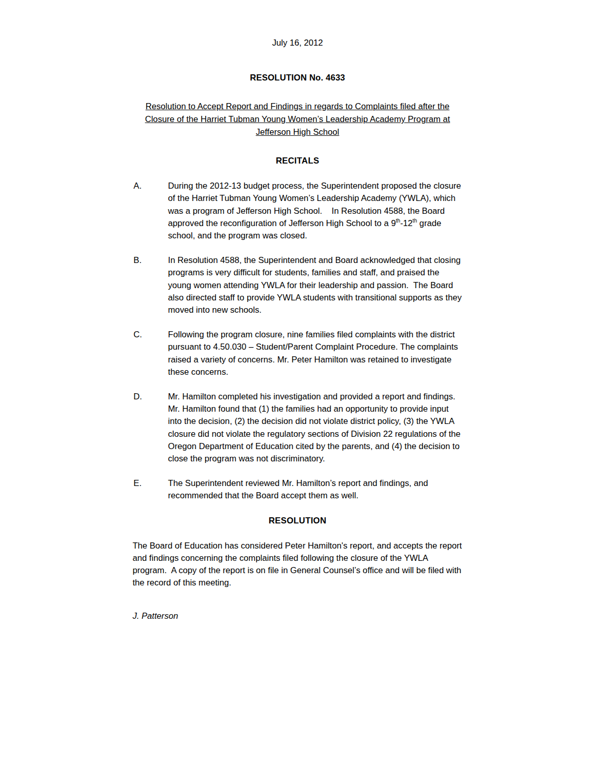July 16, 2012
RESOLUTION No. 4633
Resolution to Accept Report and Findings in regards to Complaints filed after the Closure of the Harriet Tubman Young Women’s Leadership Academy Program at Jefferson High School
RECITALS
A.
During the 2012-13 budget process, the Superintendent proposed the closure of the Harriet Tubman Young Women’s Leadership Academy (YWLA), which was a program of Jefferson High School. In Resolution 4588, the Board approved the reconfiguration of Jefferson High School to a 9th-12th grade school, and the program was closed.
B.
In Resolution 4588, the Superintendent and Board acknowledged that closing programs is very difficult for students, families and staff, and praised the young women attending YWLA for their leadership and passion. The Board also directed staff to provide YWLA students with transitional supports as they moved into new schools.
C.
Following the program closure, nine families filed complaints with the district pursuant to 4.50.030 – Student/Parent Complaint Procedure. The complaints raised a variety of concerns. Mr. Peter Hamilton was retained to investigate these concerns.
D.
Mr. Hamilton completed his investigation and provided a report and findings. Mr. Hamilton found that (1) the families had an opportunity to provide input into the decision, (2) the decision did not violate district policy, (3) the YWLA closure did not violate the regulatory sections of Division 22 regulations of the Oregon Department of Education cited by the parents, and (4) the decision to close the program was not discriminatory.
E.
The Superintendent reviewed Mr. Hamilton’s report and findings, and recommended that the Board accept them as well.
RESOLUTION
The Board of Education has considered Peter Hamilton's report, and accepts the report and findings concerning the complaints filed following the closure of the YWLA program. A copy of the report is on file in General Counsel’s office and will be filed with the record of this meeting.
J. Patterson